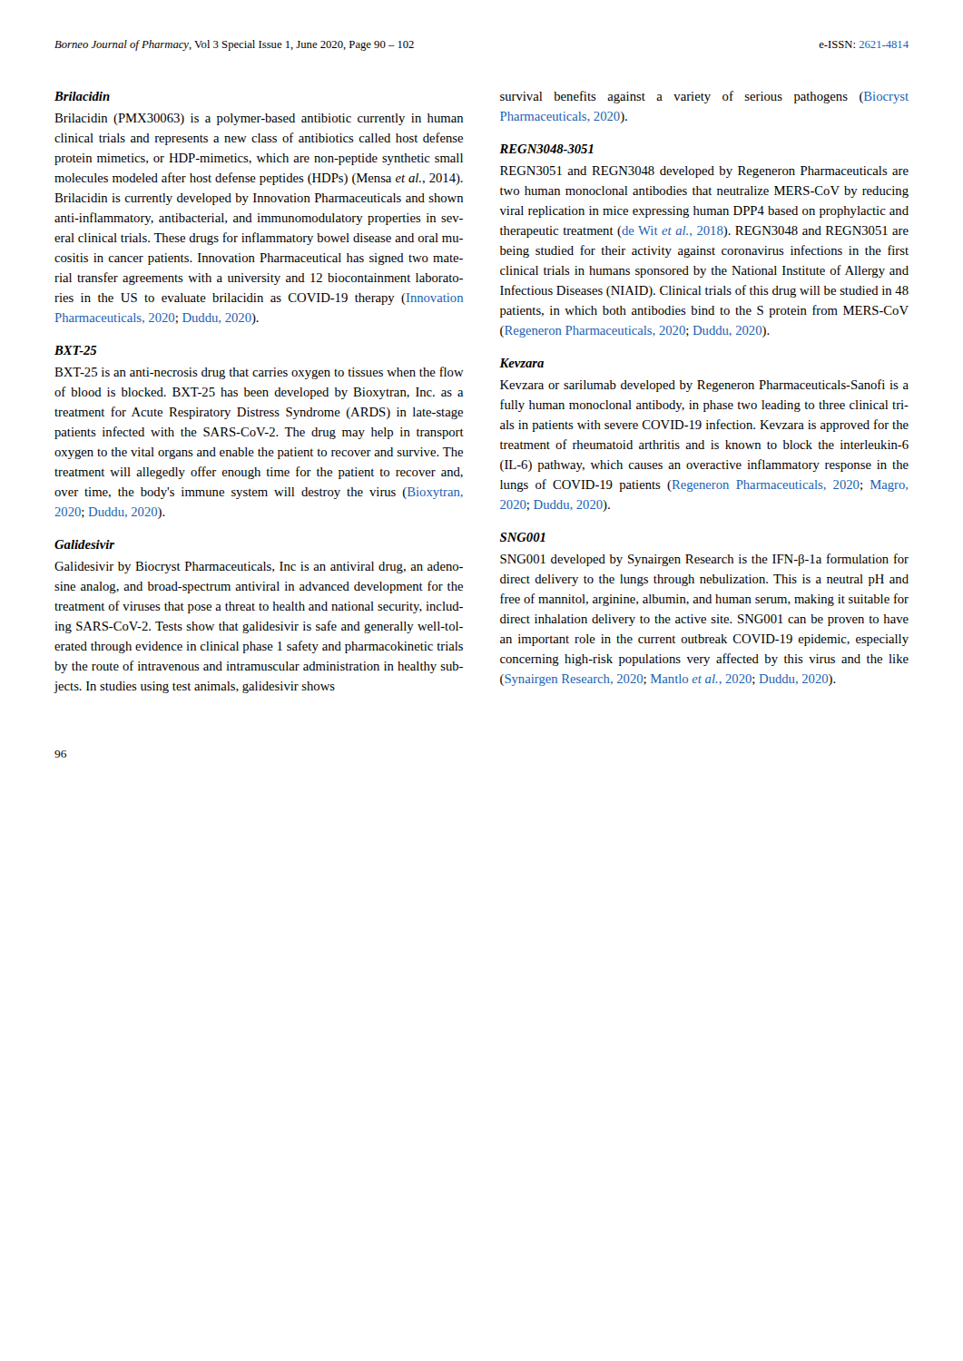Borneo Journal of Pharmacy, Vol 3 Special Issue 1, June 2020, Page 90 – 102
e-ISSN: 2621-4814
Brilacidin
Brilacidin (PMX30063) is a polymer-based antibiotic currently in human clinical trials and represents a new class of antibiotics called host defense protein mimetics, or HDP-mimetics, which are non-peptide synthetic small molecules modeled after host defense peptides (HDPs) (Mensa et al., 2014). Brilacidin is currently developed by Innovation Pharmaceuticals and shown anti-inflammatory, antibacterial, and immunomodulatory properties in several clinical trials. These drugs for inflammatory bowel disease and oral mucositis in cancer patients. Innovation Pharmaceutical has signed two material transfer agreements with a university and 12 biocontainment laboratories in the US to evaluate brilacidin as COVID-19 therapy (Innovation Pharmaceuticals, 2020; Duddu, 2020).
BXT-25
BXT-25 is an anti-necrosis drug that carries oxygen to tissues when the flow of blood is blocked. BXT-25 has been developed by Bioxytran, Inc. as a treatment for Acute Respiratory Distress Syndrome (ARDS) in late-stage patients infected with the SARS-CoV-2. The drug may help in transport oxygen to the vital organs and enable the patient to recover and survive. The treatment will allegedly offer enough time for the patient to recover and, over time, the body's immune system will destroy the virus (Bioxytran, 2020; Duddu, 2020).
Galidesivir
Galidesivir by Biocryst Pharmaceuticals, Inc is an antiviral drug, an adenosine analog, and broad-spectrum antiviral in advanced development for the treatment of viruses that pose a threat to health and national security, including SARS-CoV-2. Tests show that galidesivir is safe and generally well-tolerated through evidence in clinical phase 1 safety and pharmacokinetic trials by the route of intravenous and intramuscular administration in healthy subjects. In studies using test animals, galidesivir shows
survival benefits against a variety of serious pathogens (Biocryst Pharmaceuticals, 2020).
REGN3048-3051
REGN3051 and REGN3048 developed by Regeneron Pharmaceuticals are two human monoclonal antibodies that neutralize MERS-CoV by reducing viral replication in mice expressing human DPP4 based on prophylactic and therapeutic treatment (de Wit et al., 2018). REGN3048 and REGN3051 are being studied for their activity against coronavirus infections in the first clinical trials in humans sponsored by the National Institute of Allergy and Infectious Diseases (NIAID). Clinical trials of this drug will be studied in 48 patients, in which both antibodies bind to the S protein from MERS-CoV (Regeneron Pharmaceuticals, 2020; Duddu, 2020).
Kevzara
Kevzara or sarilumab developed by Regeneron Pharmaceuticals-Sanofi is a fully human monoclonal antibody, in phase two leading to three clinical trials in patients with severe COVID-19 infection. Kevzara is approved for the treatment of rheumatoid arthritis and is known to block the interleukin-6 (IL-6) pathway, which causes an overactive inflammatory response in the lungs of COVID-19 patients (Regeneron Pharmaceuticals, 2020; Magro, 2020; Duddu, 2020).
SNG001
SNG001 developed by Synairgen Research is the IFN-β-1a formulation for direct delivery to the lungs through nebulization. This is a neutral pH and free of mannitol, arginine, albumin, and human serum, making it suitable for direct inhalation delivery to the active site. SNG001 can be proven to have an important role in the current outbreak COVID-19 epidemic, especially concerning high-risk populations very affected by this virus and the like (Synairgen Research, 2020; Mantlo et al., 2020; Duddu, 2020).
96